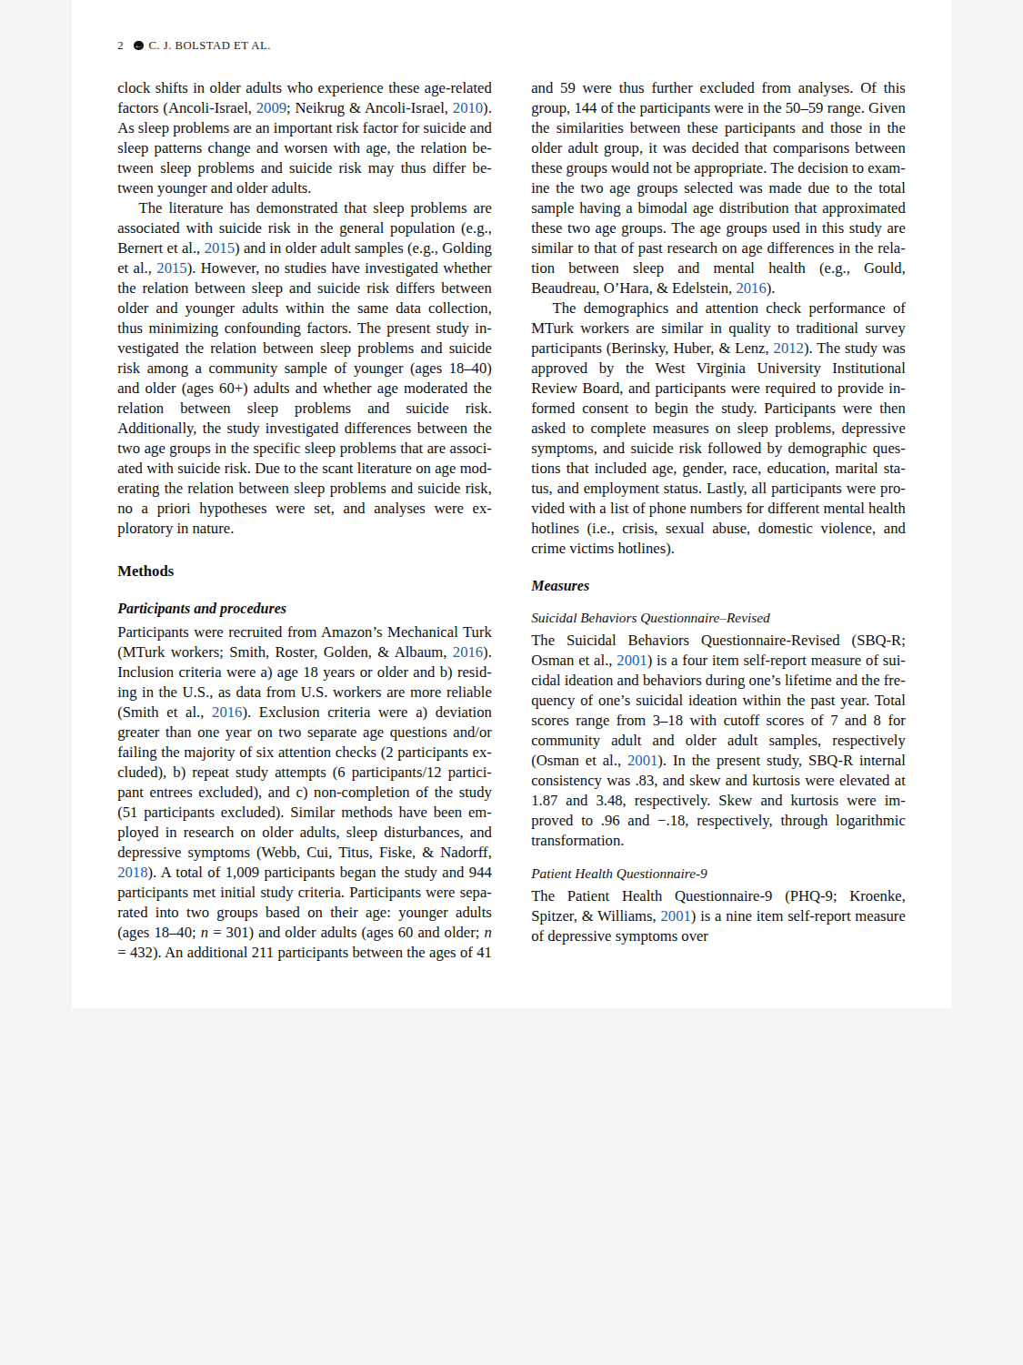2←C. J. Bolstad et al.
clock shifts in older adults who experience these age-related factors (Ancoli-Israel, 2009; Neikrug & Ancoli-Israel, 2010). As sleep problems are an important risk factor for suicide and sleep patterns change and worsen with age, the relation between sleep problems and suicide risk may thus differ between younger and older adults.
The literature has demonstrated that sleep problems are associated with suicide risk in the general population (e.g., Bernert et al., 2015) and in older adult samples (e.g., Golding et al., 2015). However, no studies have investigated whether the relation between sleep and suicide risk differs between older and younger adults within the same data collection, thus minimizing confounding factors. The present study investigated the relation between sleep problems and suicide risk among a community sample of younger (ages 18–40) and older (ages 60+) adults and whether age moderated the relation between sleep problems and suicide risk. Additionally, the study investigated differences between the two age groups in the specific sleep problems that are associated with suicide risk. Due to the scant literature on age moderating the relation between sleep problems and suicide risk, no a priori hypotheses were set, and analyses were exploratory in nature.
Methods
Participants and procedures
Participants were recruited from Amazon’s Mechanical Turk (MTurk workers; Smith, Roster, Golden, & Albaum, 2016). Inclusion criteria were a) age 18 years or older and b) residing in the U.S., as data from U.S. workers are more reliable (Smith et al., 2016). Exclusion criteria were a) deviation greater than one year on two separate age questions and/or failing the majority of six attention checks (2 participants excluded), b) repeat study attempts (6 participants/12 participant entrees excluded), and c) non-completion of the study (51 participants excluded). Similar methods have been employed in research on older adults, sleep disturbances, and depressive symptoms (Webb, Cui, Titus, Fiske, & Nadorff, 2018). A total of 1,009 participants began the study and 944 participants met initial study criteria. Participants were separated into two groups based on their age: younger adults (ages 18–40; n = 301) and older adults (ages 60 and older; n = 432). An additional 211 participants between the ages of 41 and 59 were thus further excluded from analyses. Of this group, 144 of the participants were in the 50–59 range. Given the similarities between these participants and those in the older adult group, it was decided that comparisons between these groups would not be appropriate. The decision to examine the two age groups selected was made due to the total sample having a bimodal age distribution that approximated these two age groups. The age groups used in this study are similar to that of past research on age differences in the relation between sleep and mental health (e.g., Gould, Beaudreau, O’Hara, & Edelstein, 2016).
The demographics and attention check performance of MTurk workers are similar in quality to traditional survey participants (Berinsky, Huber, & Lenz, 2012). The study was approved by the West Virginia University Institutional Review Board, and participants were required to provide informed consent to begin the study. Participants were then asked to complete measures on sleep problems, depressive symptoms, and suicide risk followed by demographic questions that included age, gender, race, education, marital status, and employment status. Lastly, all participants were provided with a list of phone numbers for different mental health hotlines (i.e., crisis, sexual abuse, domestic violence, and crime victims hotlines).
Measures
Suicidal Behaviors Questionnaire–Revised
The Suicidal Behaviors Questionnaire-Revised (SBQ-R; Osman et al., 2001) is a four item self-report measure of suicidal ideation and behaviors during one’s lifetime and the frequency of one’s suicidal ideation within the past year. Total scores range from 3–18 with cutoff scores of 7 and 8 for community adult and older adult samples, respectively (Osman et al., 2001). In the present study, SBQ-R internal consistency was .83, and skew and kurtosis were elevated at 1.87 and 3.48, respectively. Skew and kurtosis were improved to .96 and −.18, respectively, through logarithmic transformation.
Patient Health Questionnaire-9
The Patient Health Questionnaire-9 (PHQ-9; Kroenke, Spitzer, & Williams, 2001) is a nine item self-report measure of depressive symptoms over